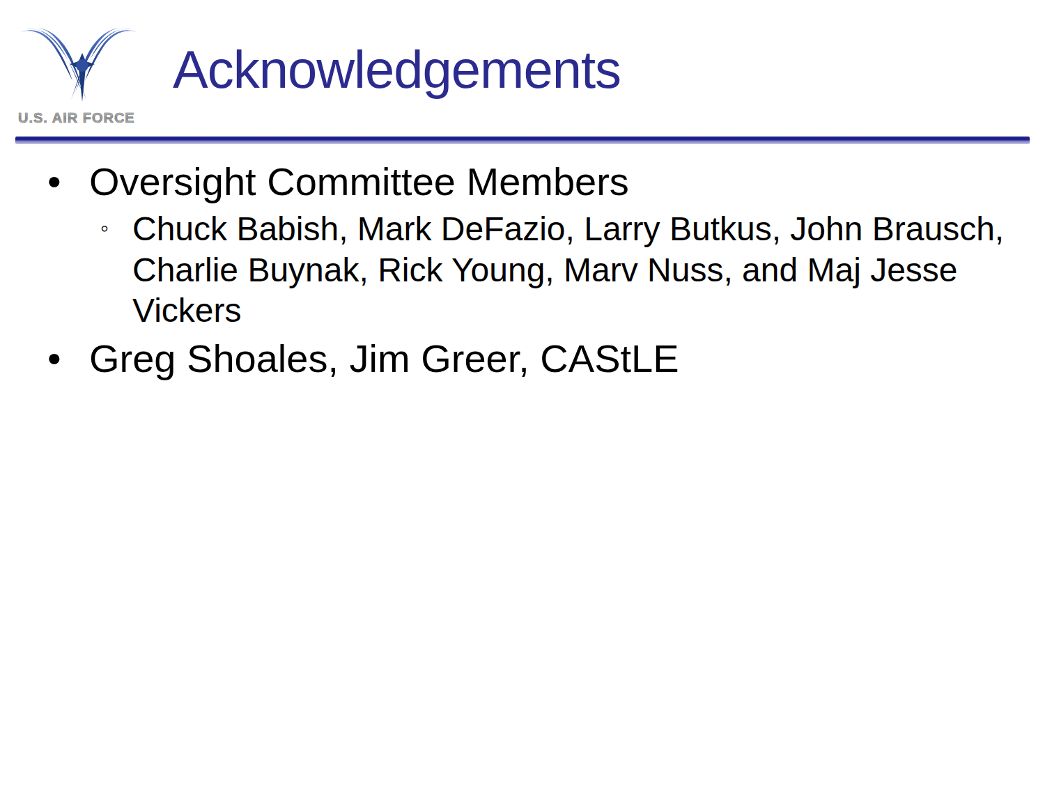U.S. AIR FORCE
Acknowledgements
Oversight Committee Members
Chuck Babish, Mark DeFazio, Larry Butkus, John Brausch, Charlie Buynak, Rick Young, Marv Nuss, and Maj Jesse Vickers
Greg Shoales, Jim Greer, CAStLE